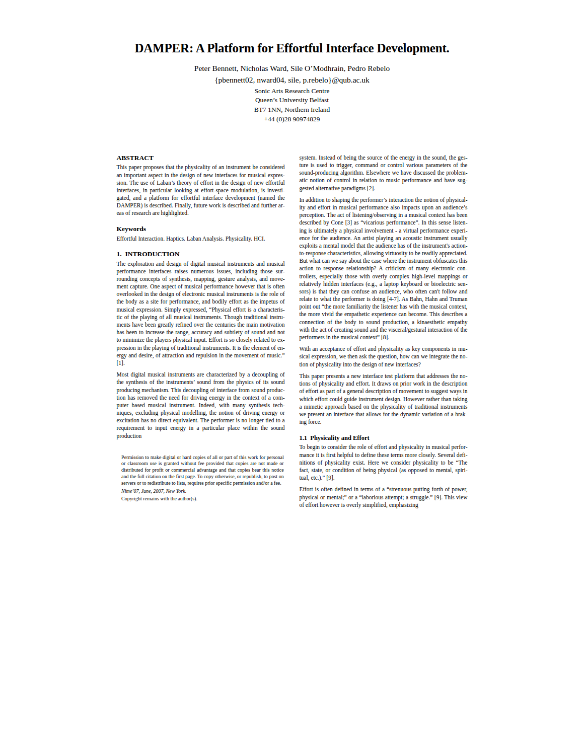DAMPER: A Platform for Effortful Interface Development.
Peter Bennett, Nicholas Ward, Sile O’Modhrain, Pedro Rebelo
{pbennett02, nward04, sile, p.rebelo}@qub.ac.uk
Sonic Arts Research Centre
Queen’s University Belfast
BT7 1NN, Northern Ireland
+44 (0)28 90974829
ABSTRACT
This paper proposes that the physicality of an instrument be considered an important aspect in the design of new interfaces for musical expression. The use of Laban’s theory of effort in the design of new effortful interfaces, in particular looking at effort-space modulation, is investigated, and a platform for effortful interface development (named the DAMPER) is described. Finally, future work is described and further areas of research are highlighted.
Keywords
Effortful Interaction. Haptics. Laban Analysis. Physicality. HCI.
1. INTRODUCTION
The exploration and design of digital musical instruments and musical performance interfaces raises numerous issues, including those surrounding concepts of synthesis, mapping, gesture analysis, and movement capture. One aspect of musical performance however that is often overlooked in the design of electronic musical instruments is the role of the body as a site for performance, and bodily effort as the impetus of musical expression. Simply expressed, “Physical effort is a characteristic of the playing of all musical instruments. Though traditional instruments have been greatly refined over the centuries the main motivation has been to increase the range, accuracy and subtlety of sound and not to minimize the players physical input. Effort is so closely related to expression in the playing of traditional instruments. It is the element of energy and desire, of attraction and repulsion in the movement of music.” [1].
Most digital musical instruments are characterized by a decoupling of the synthesis of the instruments’ sound from the physics of its sound producing mechanism. This decoupling of interface from sound production has removed the need for driving energy in the context of a computer based musical instrument. Indeed, with many synthesis techniques, excluding physical modelling, the notion of driving energy or excitation has no direct equivalent. The performer is no longer tied to a requirement to input energy in a particular place within the sound production
Permission to make digital or hard copies of all or part of this work for personal or classroom use is granted without fee provided that copies are not made or distributed for profit or commercial advantage and that copies bear this notice and the full citation on the first page. To copy otherwise, or republish, to post on servers or to redistribute to lists, requires prior specific permission and/or a fee.
Nime’07, June, 2007, New York.
Copyright remains with the author(s).
system. Instead of being the source of the energy in the sound, the gesture is used to trigger, command or control various parameters of the sound-producing algorithm. Elsewhere we have discussed the problematic notion of control in relation to music performance and have suggested alternative paradigms [2].
In addition to shaping the performer’s interaction the notion of physicality and effort in musical performance also impacts upon an audience’s perception. The act of listening/observing in a musical context has been described by Cone [3] as “vicarious performance”. In this sense listening is ultimately a physical involvement - a virtual performance experience for the audience. An artist playing an acoustic instrument usually exploits a mental model that the audience has of the instrument's action-to-response characteristics, allowing virtuosity to be readily appreciated. But what can we say about the case where the instrument obfuscates this action to response relationship? A criticism of many electronic controllers, especially those with overly complex high-level mappings or relatively hidden interfaces (e.g., a laptop keyboard or bioelectric sensors) is that they can confuse an audience, who often can't follow and relate to what the performer is doing [4-7]. As Bahn, Hahn and Truman point out “the more familiarity the listener has with the musical context, the more vivid the empathetic experience can become. This describes a connection of the body to sound production, a kinaesthetic empathy with the act of creating sound and the visceral/gestural interaction of the performers in the musical context” [8].
With an acceptance of effort and physicality as key components in musical expression, we then ask the question, how can we integrate the notion of physicality into the design of new interfaces?
This paper presents a new interface test platform that addresses the notions of physicality and effort. It draws on prior work in the description of effort as part of a general description of movement to suggest ways in which effort could guide instrument design. However rather than taking a mimetic approach based on the physicality of traditional instruments we present an interface that allows for the dynamic variation of a braking force.
1.1 Physicality and Effort
To begin to consider the role of effort and physicality in musical performance it is first helpful to define these terms more closely. Several definitions of physicality exist. Here we consider physicality to be “The fact, state, or condition of being physical (as opposed to mental, spiritual, etc.).” [9].
Effort is often defined in terms of a “strenuous putting forth of power, physical or mental;” or a “laborious attempt; a struggle.” [9]. This view of effort however is overly simplified, emphasizing